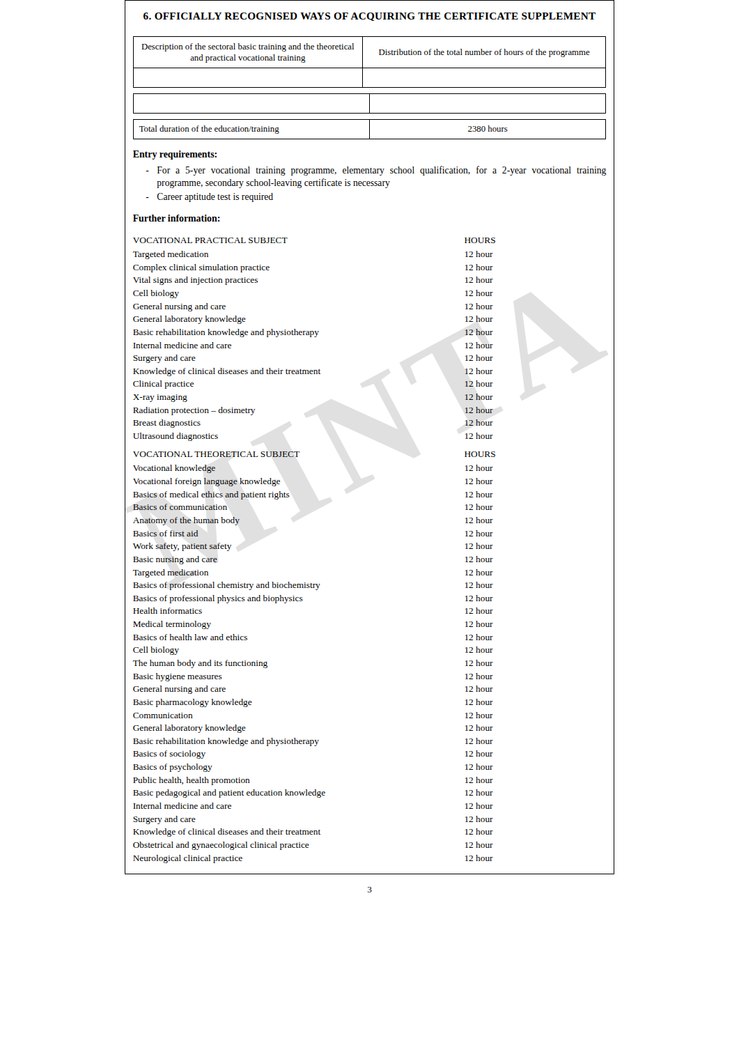MINTA
6. OFFICIALLY RECOGNISED WAYS OF ACQUIRING THE CERTIFICATE SUPPLEMENT
| Description of the sectoral basic training and the theoretical and practical vocational training | Distribution of the total number of hours of the programme |
| Total duration of the education/training | 2380 hours |
Entry requirements:
For a 5-yer vocational training programme, elementary school qualification, for a 2-year vocational training programme, secondary school-leaving certificate is necessary
Career aptitude test is required
Further information:
| VOCATIONAL PRACTICAL SUBJECT | HOURS |
| Targeted medication | 12 hour |
| Complex clinical simulation practice | 12 hour |
| Vital signs and injection practices | 12 hour |
| Cell biology | 12 hour |
| General nursing and care | 12 hour |
| General laboratory knowledge | 12 hour |
| Basic rehabilitation knowledge and physiotherapy | 12 hour |
| Internal medicine and care | 12 hour |
| Surgery and care | 12 hour |
| Knowledge of clinical diseases and their treatment | 12 hour |
| Clinical practice | 12 hour |
| X-ray imaging | 12 hour |
| Radiation protection – dosimetry | 12 hour |
| Breast diagnostics | 12 hour |
| Ultrasound diagnostics | 12 hour |
| VOCATIONAL THEORETICAL SUBJECT | HOURS |
| Vocational knowledge | 12 hour |
| Vocational foreign language knowledge | 12 hour |
| Basics of medical ethics and patient rights | 12 hour |
| Basics of communication | 12 hour |
| Anatomy of the human body | 12 hour |
| Basics of first aid | 12 hour |
| Work safety, patient safety | 12 hour |
| Basic nursing and care | 12 hour |
| Targeted medication | 12 hour |
| Basics of professional chemistry and biochemistry | 12 hour |
| Basics of professional physics and biophysics | 12 hour |
| Health informatics | 12 hour |
| Medical terminology | 12 hour |
| Basics of health law and ethics | 12 hour |
| Cell biology | 12 hour |
| The human body and its functioning | 12 hour |
| Basic hygiene measures | 12 hour |
| General nursing and care | 12 hour |
| Basic pharmacology knowledge | 12 hour |
| Communication | 12 hour |
| General laboratory knowledge | 12 hour |
| Basic rehabilitation knowledge and physiotherapy | 12 hour |
| Basics of sociology | 12 hour |
| Basics of psychology | 12 hour |
| Public health, health promotion | 12 hour |
| Basic pedagogical and patient education knowledge | 12 hour |
| Internal medicine and care | 12 hour |
| Surgery and care | 12 hour |
| Knowledge of clinical diseases and their treatment | 12 hour |
| Obstetrical and gynaecological clinical practice | 12 hour |
| Neurological clinical practice | 12 hour |
3